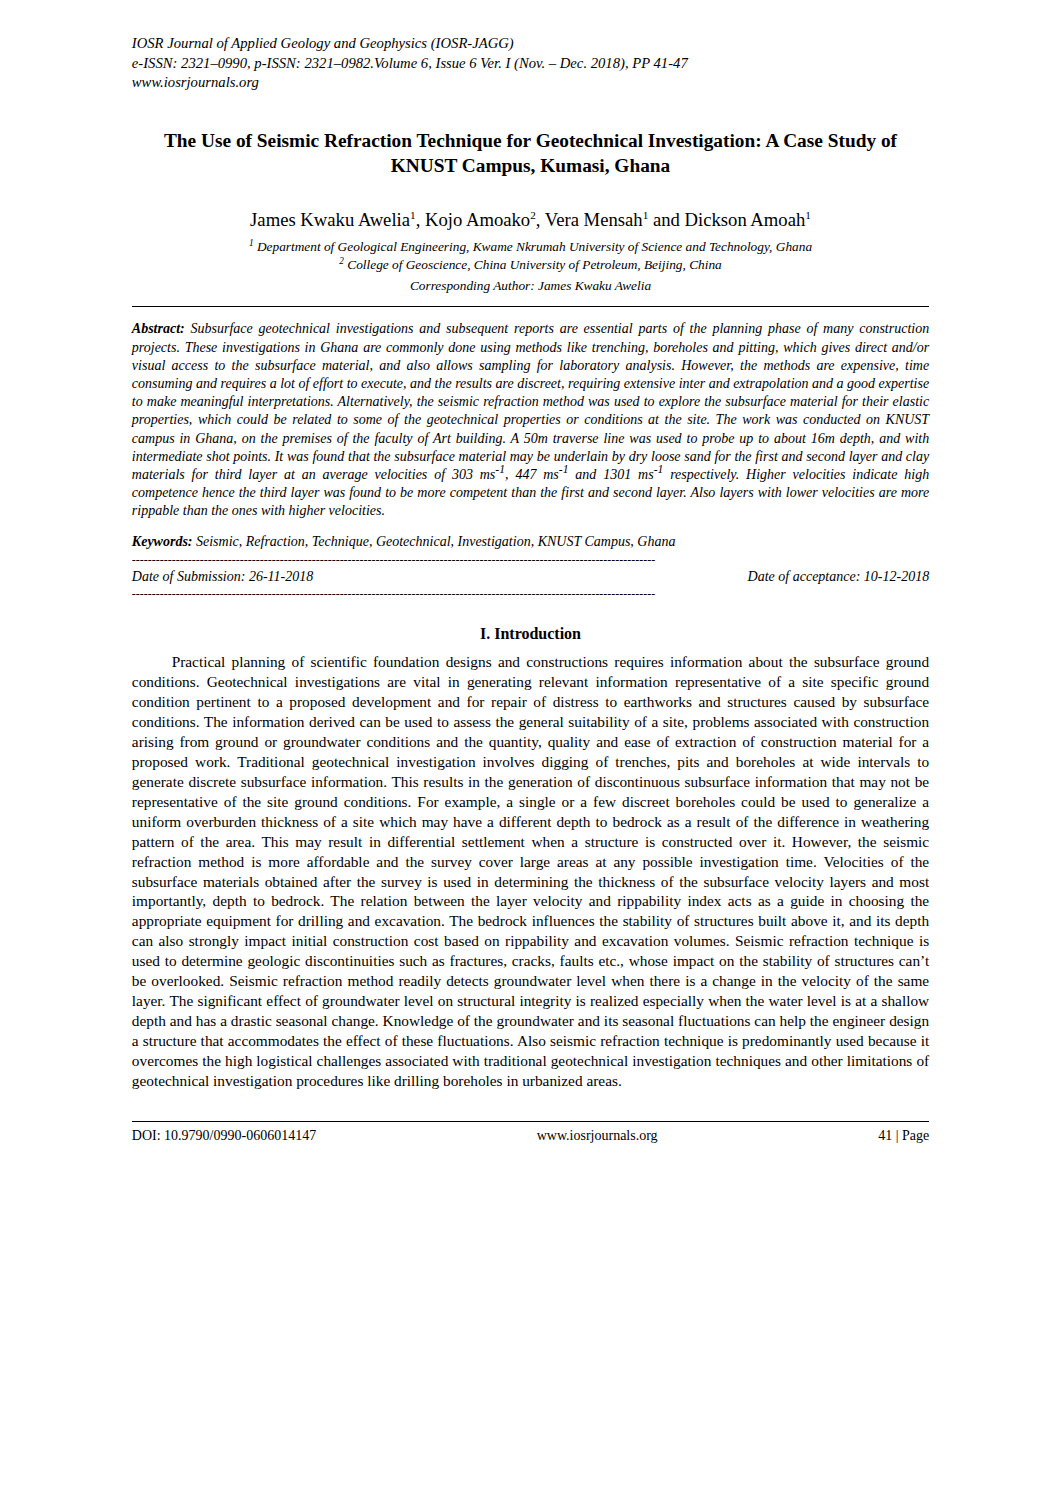IOSR Journal of Applied Geology and Geophysics (IOSR-JAGG)
e-ISSN: 2321–0990, p-ISSN: 2321–0982.Volume 6, Issue 6 Ver. I (Nov. – Dec. 2018), PP 41-47
www.iosrjournals.org
The Use of Seismic Refraction Technique for Geotechnical Investigation: A Case Study of KNUST Campus, Kumasi, Ghana
James Kwaku Awelia1, Kojo Amoako2, Vera Mensah1 and Dickson Amoah1
1 Department of Geological Engineering, Kwame Nkrumah University of Science and Technology, Ghana
2 College of Geoscience, China University of Petroleum, Beijing, China
Corresponding Author: James Kwaku Awelia
Abstract: Subsurface geotechnical investigations and subsequent reports are essential parts of the planning phase of many construction projects. These investigations in Ghana are commonly done using methods like trenching, boreholes and pitting, which gives direct and/or visual access to the subsurface material, and also allows sampling for laboratory analysis. However, the methods are expensive, time consuming and requires a lot of effort to execute, and the results are discreet, requiring extensive inter and extrapolation and a good expertise to make meaningful interpretations. Alternatively, the seismic refraction method was used to explore the subsurface material for their elastic properties, which could be related to some of the geotechnical properties or conditions at the site. The work was conducted on KNUST campus in Ghana, on the premises of the faculty of Art building. A 50m traverse line was used to probe up to about 16m depth, and with intermediate shot points. It was found that the subsurface material may be underlain by dry loose sand for the first and second layer and clay materials for third layer at an average velocities of 303 ms-1, 447 ms-1 and 1301 ms-1 respectively. Higher velocities indicate high competence hence the third layer was found to be more competent than the first and second layer. Also layers with lower velocities are more rippable than the ones with higher velocities.
Keywords: Seismic, Refraction, Technique, Geotechnical, Investigation, KNUST Campus, Ghana
-----------------------------------------------------------------------------------------------------------------------------------
Date of Submission: 26-11-2018 Date of acceptance: 10-12-2018
-----------------------------------------------------------------------------------------------------------------------------------
I. Introduction
Practical planning of scientific foundation designs and constructions requires information about the subsurface ground conditions. Geotechnical investigations are vital in generating relevant information representative of a site specific ground condition pertinent to a proposed development and for repair of distress to earthworks and structures caused by subsurface conditions. The information derived can be used to assess the general suitability of a site, problems associated with construction arising from ground or groundwater conditions and the quantity, quality and ease of extraction of construction material for a proposed work. Traditional geotechnical investigation involves digging of trenches, pits and boreholes at wide intervals to generate discrete subsurface information. This results in the generation of discontinuous subsurface information that may not be representative of the site ground conditions. For example, a single or a few discreet boreholes could be used to generalize a uniform overburden thickness of a site which may have a different depth to bedrock as a result of the difference in weathering pattern of the area. This may result in differential settlement when a structure is constructed over it. However, the seismic refraction method is more affordable and the survey cover large areas at any possible investigation time. Velocities of the subsurface materials obtained after the survey is used in determining the thickness of the subsurface velocity layers and most importantly, depth to bedrock. The relation between the layer velocity and rippability index acts as a guide in choosing the appropriate equipment for drilling and excavation. The bedrock influences the stability of structures built above it, and its depth can also strongly impact initial construction cost based on rippability and excavation volumes. Seismic refraction technique is used to determine geologic discontinuities such as fractures, cracks, faults etc., whose impact on the stability of structures can’t be overlooked. Seismic refraction method readily detects groundwater level when there is a change in the velocity of the same layer. The significant effect of groundwater level on structural integrity is realized especially when the water level is at a shallow depth and has a drastic seasonal change. Knowledge of the groundwater and its seasonal fluctuations can help the engineer design a structure that accommodates the effect of these fluctuations. Also seismic refraction technique is predominantly used because it overcomes the high logistical challenges associated with traditional geotechnical investigation techniques and other limitations of geotechnical investigation procedures like drilling boreholes in urbanized areas.
DOI: 10.9790/0990-0606014147 www.iosrjournals.org 41 | Page